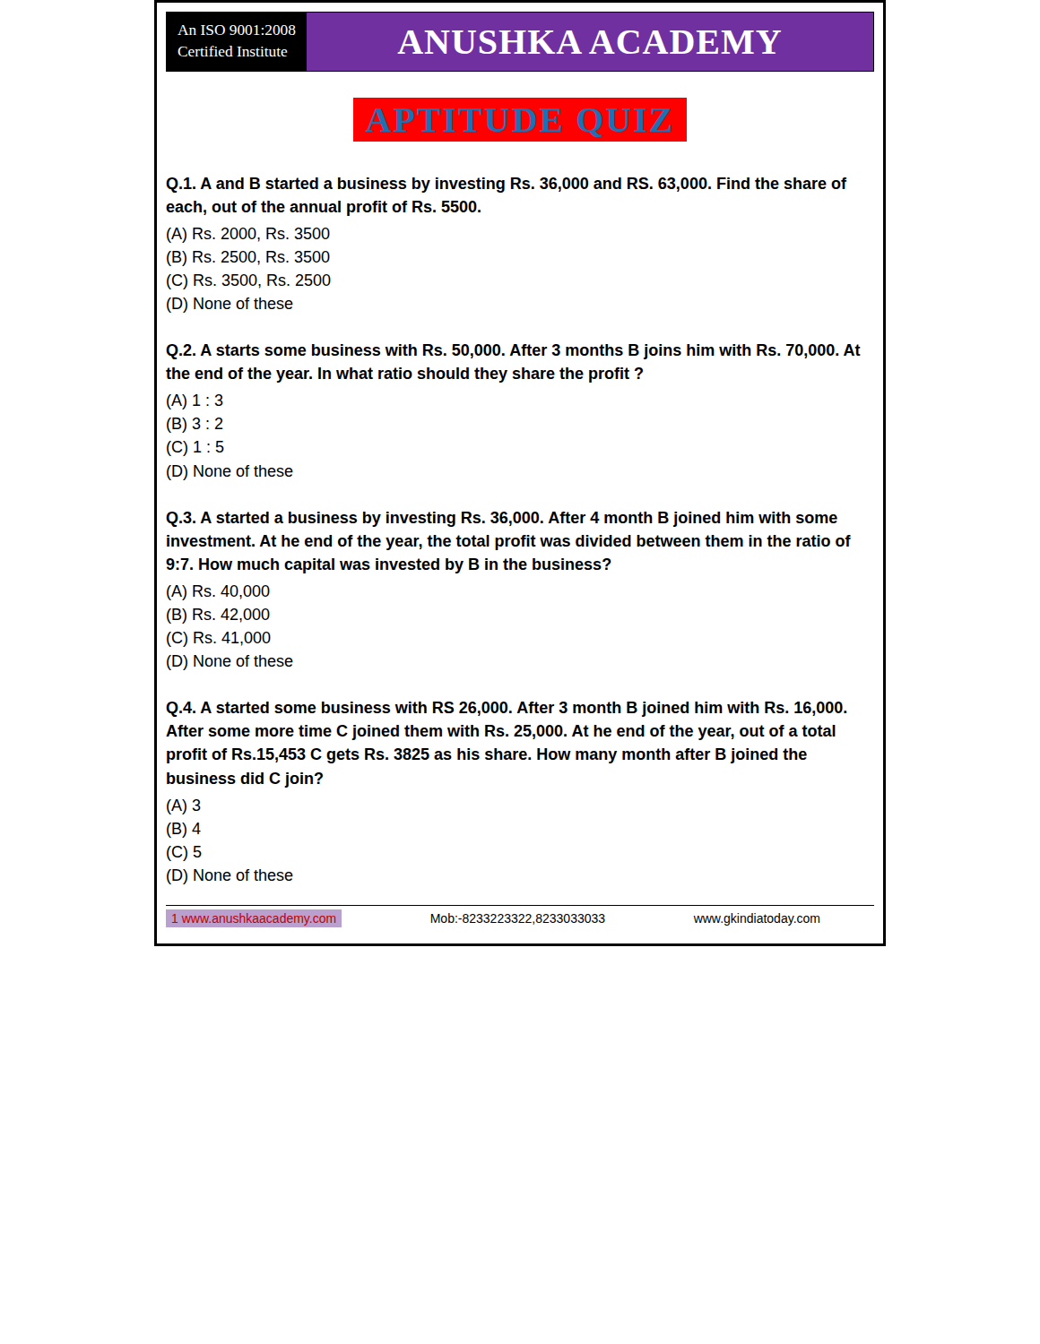An ISO 9001:2008
Certified Institute
ANUSHKA ACADEMY
APTITUDE QUIZ
Q.1. A and B started a business by investing Rs. 36,000 and RS. 63,000. Find the share of each, out of the annual profit of Rs. 5500.
(A) Rs. 2000, Rs. 3500
(B) Rs. 2500, Rs. 3500
(C) Rs. 3500, Rs. 2500
(D) None of these
Q.2. A starts some business with Rs. 50,000. After 3 months B joins him with Rs. 70,000. At the end of the year. In what ratio should they share the profit ?
(A) 1 : 3
(B) 3 : 2
(C) 1 : 5
(D) None of these
Q.3. A started a business by investing Rs. 36,000. After 4 month B joined him with some investment. At he end of the year, the total profit was divided between them in the ratio of 9:7. How much capital was invested by B in the business?
(A) Rs. 40,000
(B) Rs. 42,000
(C) Rs. 41,000
(D) None of these
Q.4. A started some business with RS 26,000. After 3 month B joined him with Rs. 16,000. After some more time C joined them with Rs. 25,000. At he end of the year, out of a total profit of Rs.15,453 C gets Rs. 3825 as his share. How many month after B joined the business did C join?
(A) 3
(B) 4
(C) 5
(D) None of these
1 www.anushkaacademy.com
Mob:-8233223322,8233033033
www.gkindiatoday.com